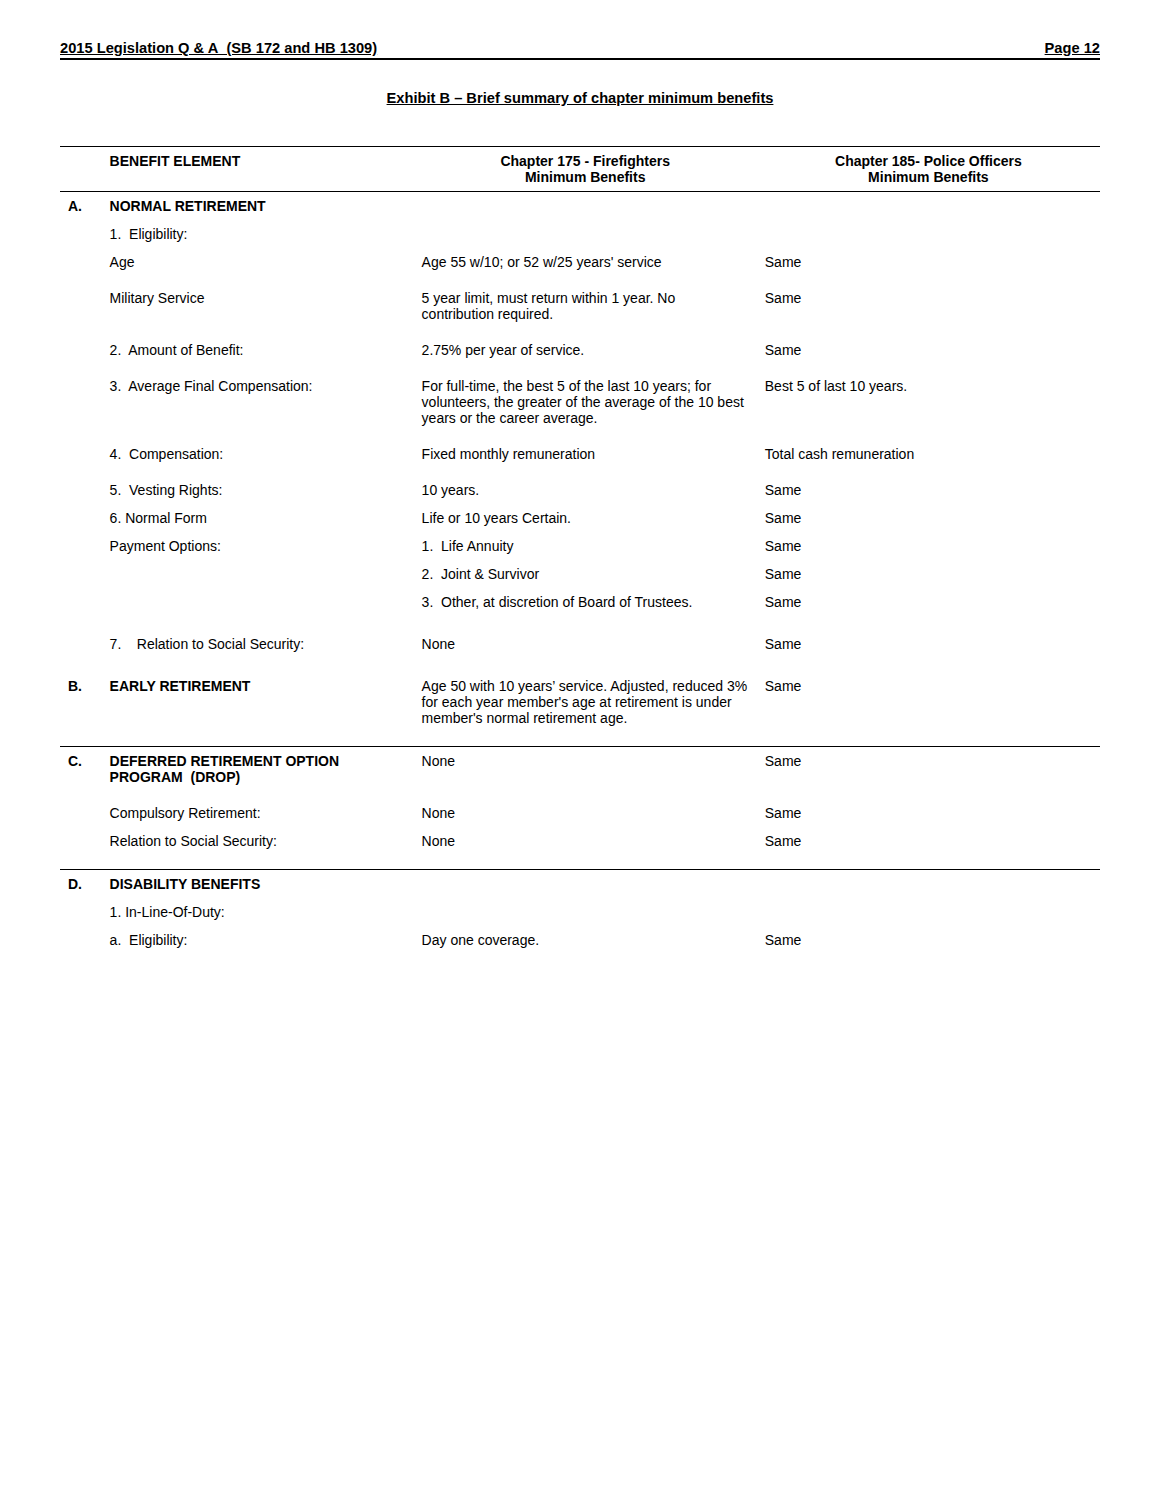2015 Legislation Q & A (SB 172 and HB 1309) Page 12
Exhibit B – Brief summary of chapter minimum benefits
| | BENEFIT ELEMENT | Chapter 175 - Firefighters Minimum Benefits | Chapter 185- Police Officers Minimum Benefits |
| --- | --- | --- | --- |
| A. | NORMAL RETIREMENT | | |
| | 1. Eligibility: | | |
| | Age | Age 55 w/10; or 52 w/25 years' service | Same |
| | Military Service | 5 year limit, must return within 1 year. No contribution required. | Same |
| | 2. Amount of Benefit: | 2.75% per year of service. | Same |
| | 3. Average Final Compensation: | For full-time, the best 5 of the last 10 years; for volunteers, the greater of the average of the 10 best years or the career average. | Best 5 of last 10 years. |
| | 4. Compensation: | Fixed monthly remuneration | Total cash remuneration |
| | 5. Vesting Rights: | 10 years. | Same |
| | 6. Normal Form | Life or 10 years Certain. | Same |
| | Payment Options: | 1. Life Annuity | Same |
| | | 2. Joint & Survivor | Same |
| | | 3. Other, at discretion of Board of Trustees. | Same |
| | 7. Relation to Social Security: | None | Same |
| B. | EARLY RETIREMENT | Age 50 with 10 years’ service. Adjusted, reduced 3% for each year member's age at retirement is under member's normal retirement age. | Same |
| C. | DEFERRED RETIREMENT OPTION PROGRAM (DROP) | None | Same |
| | Compulsory Retirement: | None | Same |
| | Relation to Social Security: | None | Same |
| D. | DISABILITY BENEFITS | | |
| | 1. In-Line-Of-Duty: | | |
| | a. Eligibility: | Day one coverage. | Same |